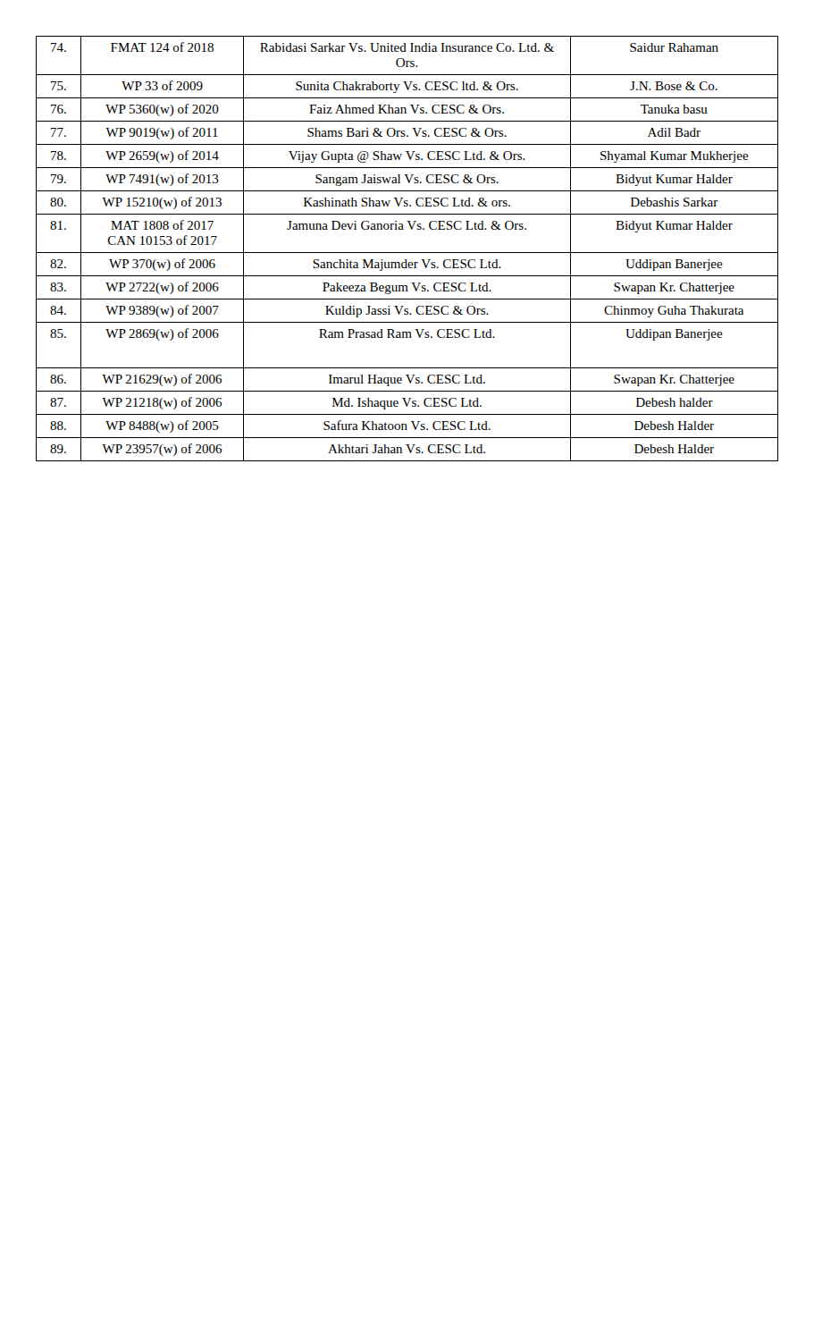| 74. | FMAT 124 of 2018 | Rabidasi Sarkar Vs. United India Insurance Co. Ltd. & Ors. | Saidur Rahaman |
| 75. | WP 33 of 2009 | Sunita Chakraborty Vs. CESC ltd. & Ors. | J.N. Bose & Co. |
| 76. | WP 5360(w) of 2020 | Faiz Ahmed Khan Vs. CESC & Ors. | Tanuka basu |
| 77. | WP 9019(w) of 2011 | Shams Bari & Ors. Vs. CESC & Ors. | Adil Badr |
| 78. | WP 2659(w) of 2014 | Vijay Gupta @ Shaw Vs. CESC Ltd. & Ors. | Shyamal Kumar Mukherjee |
| 79. | WP 7491(w) of 2013 | Sangam Jaiswal Vs. CESC & Ors. | Bidyut Kumar Halder |
| 80. | WP 15210(w) of 2013 | Kashinath Shaw Vs. CESC Ltd. & ors. | Debashis Sarkar |
| 81. | MAT 1808 of 2017 CAN 10153 of 2017 | Jamuna Devi Ganoria Vs. CESC Ltd. & Ors. | Bidyut Kumar Halder |
| 82. | WP 370(w) of 2006 | Sanchita Majumder Vs. CESC Ltd. | Uddipan Banerjee |
| 83. | WP 2722(w) of 2006 | Pakeeza Begum Vs. CESC Ltd. | Swapan Kr. Chatterjee |
| 84. | WP 9389(w) of 2007 | Kuldip Jassi Vs. CESC & Ors. | Chinmoy Guha Thakurata |
| 85. | WP 2869(w) of 2006 | Ram Prasad Ram Vs. CESC Ltd. | Uddipan Banerjee |
| 86. | WP 21629(w) of 2006 | Imarul Haque Vs. CESC Ltd. | Swapan Kr. Chatterjee |
| 87. | WP 21218(w) of 2006 | Md. Ishaque Vs. CESC Ltd. | Debesh halder |
| 88. | WP 8488(w) of 2005 | Safura Khatoon Vs. CESC Ltd. | Debesh Halder |
| 89. | WP 23957(w) of 2006 | Akhtari Jahan Vs. CESC Ltd. | Debesh Halder |